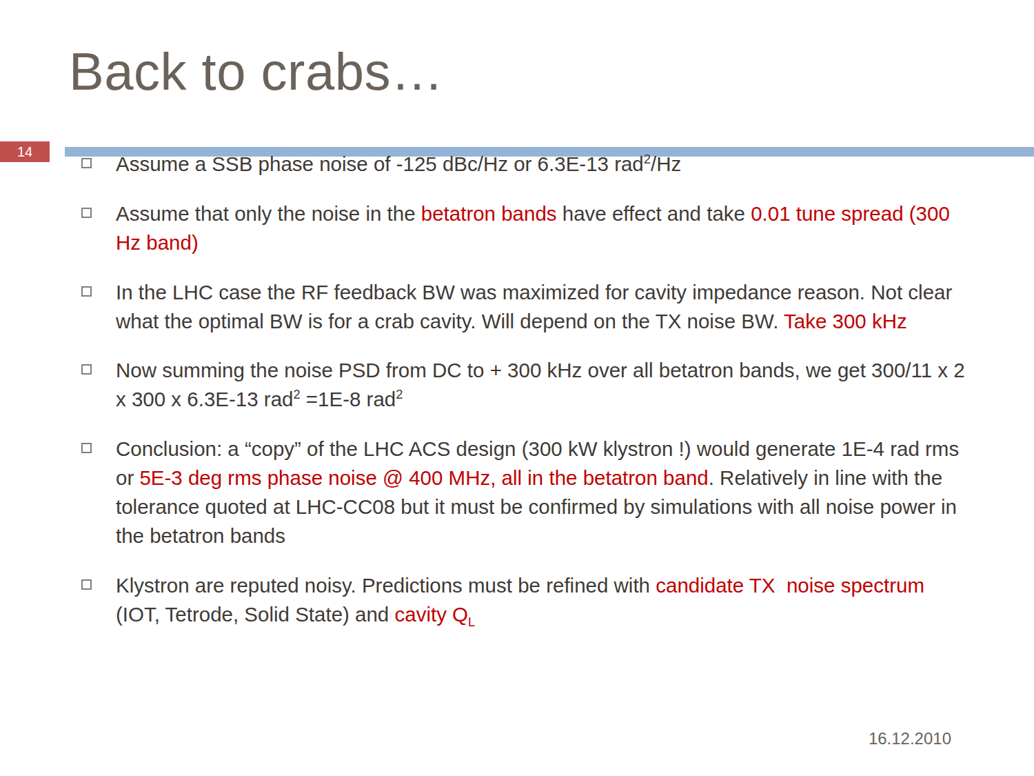Back to crabs…
14
Assume a SSB phase noise of -125 dBc/Hz or 6.3E-13 rad2/Hz
Assume that only the noise in the betatron bands have effect and take 0.01 tune spread (300 Hz band)
In the LHC case the RF feedback BW was maximized for cavity impedance reason. Not clear what the optimal BW is for a crab cavity. Will depend on the TX noise BW. Take 300 kHz
Now summing the noise PSD from DC to + 300 kHz over all betatron bands, we get 300/11 x 2 x 300 x 6.3E-13 rad2 =1E-8 rad2
Conclusion: a “copy” of the LHC ACS design (300 kW klystron !) would generate 1E-4 rad rms or 5E-3 deg rms phase noise @ 400 MHz, all in the betatron band. Relatively in line with the tolerance quoted at LHC-CC08 but it must be confirmed by simulations with all noise power in the betatron bands
Klystron are reputed noisy. Predictions must be refined with candidate TX noise spectrum (IOT, Tetrode, Solid State) and cavity QL
16.12.2010